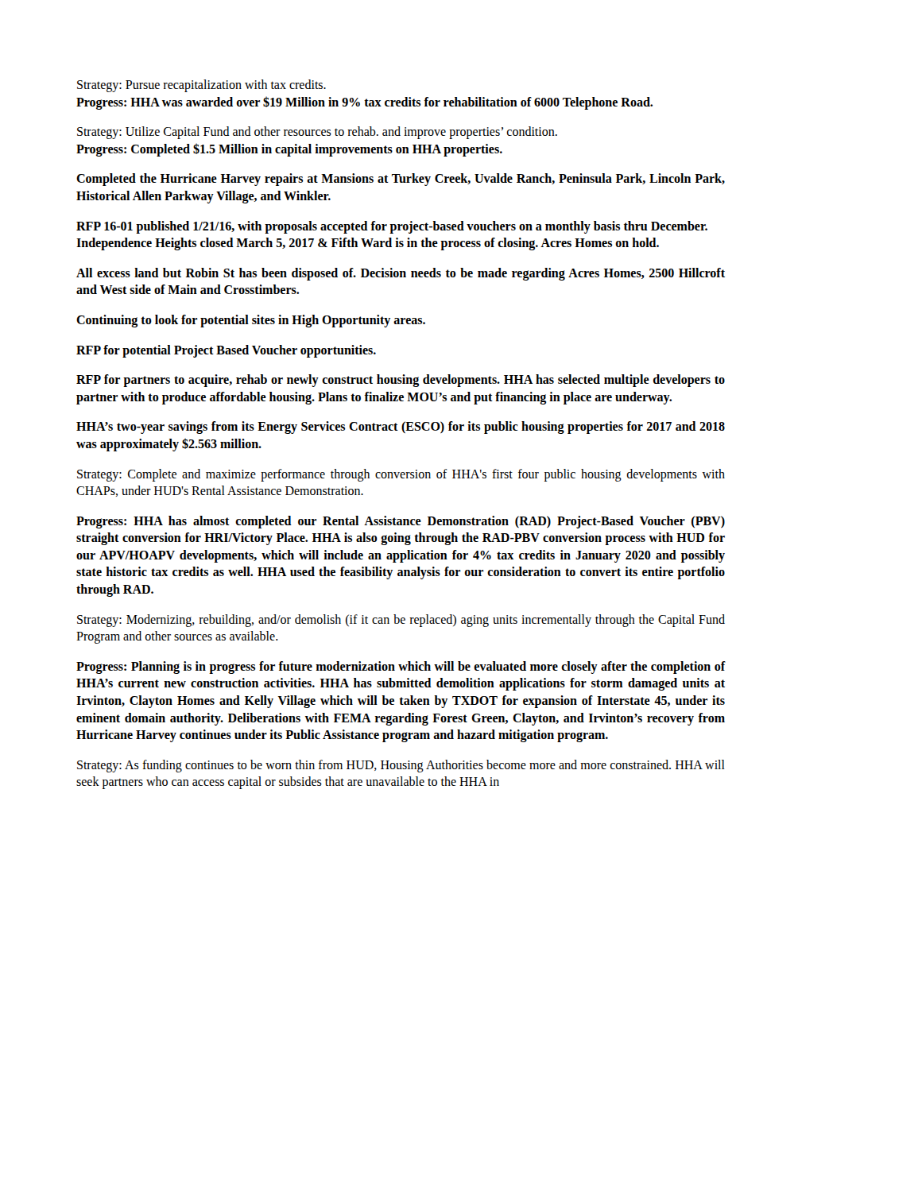Strategy: Pursue recapitalization with tax credits.
Progress: HHA was awarded over $19 Million in 9% tax credits for rehabilitation of 6000 Telephone Road.
Strategy: Utilize Capital Fund and other resources to rehab. and improve properties’ condition.
Progress: Completed $1.5 Million in capital improvements on HHA properties.
Completed the Hurricane Harvey repairs at Mansions at Turkey Creek, Uvalde Ranch, Peninsula Park, Lincoln Park, Historical Allen Parkway Village, and Winkler.
RFP 16-01 published 1/21/16, with proposals accepted for project-based vouchers on a monthly basis thru December.
Independence Heights closed March 5, 2017 & Fifth Ward is in the process of closing. Acres Homes on hold.
All excess land but Robin St has been disposed of. Decision needs to be made regarding Acres Homes, 2500 Hillcroft and West side of Main and Crosstimbers.
Continuing to look for potential sites in High Opportunity areas.
RFP for potential Project Based Voucher opportunities.
RFP for partners to acquire, rehab or newly construct housing developments. HHA has selected multiple developers to partner with to produce affordable housing. Plans to finalize MOU’s and put financing in place are underway.
HHA’s two-year savings from its Energy Services Contract (ESCO) for its public housing properties for 2017 and 2018 was approximately $2.563 million.
Strategy: Complete and maximize performance through conversion of HHA's first four public housing developments with CHAPs, under HUD's Rental Assistance Demonstration.
Progress: HHA has almost completed our Rental Assistance Demonstration (RAD) Project-Based Voucher (PBV) straight conversion for HRI/Victory Place. HHA is also going through the RAD-PBV conversion process with HUD for our APV/HOAPV developments, which will include an application for 4% tax credits in January 2020 and possibly state historic tax credits as well. HHA used the feasibility analysis for our consideration to convert its entire portfolio through RAD.
Strategy: Modernizing, rebuilding, and/or demolish (if it can be replaced) aging units incrementally through the Capital Fund Program and other sources as available.
Progress: Planning is in progress for future modernization which will be evaluated more closely after the completion of HHA’s current new construction activities. HHA has submitted demolition applications for storm damaged units at Irvinton, Clayton Homes and Kelly Village which will be taken by TXDOT for expansion of Interstate 45, under its eminent domain authority. Deliberations with FEMA regarding Forest Green, Clayton, and Irvinton’s recovery from Hurricane Harvey continues under its Public Assistance program and hazard mitigation program.
Strategy: As funding continues to be worn thin from HUD, Housing Authorities become more and more constrained. HHA will seek partners who can access capital or subsides that are unavailable to the HHA in